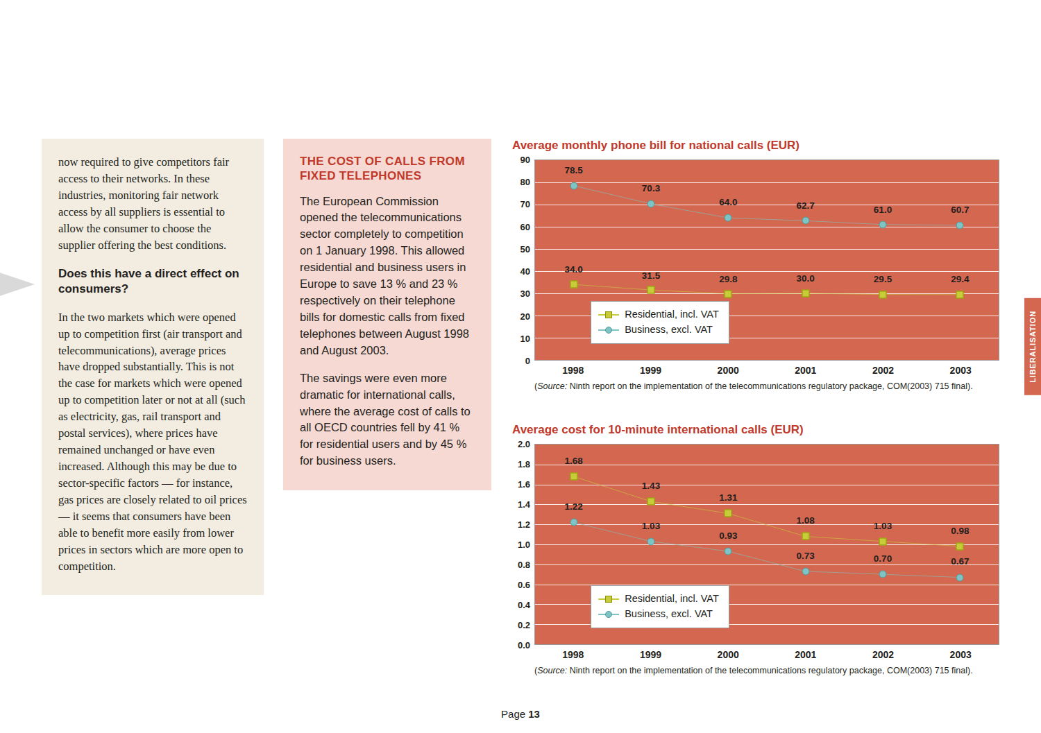LIBERALISATION
now required to give competitors fair access to their networks. In these industries, monitoring fair network access by all suppliers is essential to allow the consumer to choose the supplier offering the best conditions.
Does this have a direct effect on consumers?
In the two markets which were opened up to competition first (air transport and telecommunications), average prices have dropped substantially. This is not the case for markets which were opened up to competition later or not at all (such as electricity, gas, rail transport and postal services), where prices have remained unchanged or have even increased. Although this may be due to sector-specific factors — for instance, gas prices are closely related to oil prices — it seems that consumers have been able to benefit more easily from lower prices in sectors which are more open to competition.
The cost of calls from fixed telephones
The European Commission opened the telecommunications sector completely to competition on 1 January 1998. This allowed residential and business users in Europe to save 13 % and 23 % respectively on their telephone bills for domestic calls from fixed telephones between August 1998 and August 2003.
The savings were even more dramatic for international calls, where the average cost of calls to all OECD countries fell by 41 % for residential users and by 45 % for business users.
Average monthly phone bill for national calls (EUR)
90 80 70 60 50 40 30 20 10 0
business (teal): 78.5,70.3,64.0,62.7,61.0,60.7 => y = 100 - v/90*100
78.5
70.3
64.0
62.7
61.0
60.7
34.0
31.5
29.8
30.0
29.5
29.4
Residential, incl. VAT
Business, excl. VAT
1998
1999
2000
2001
2002
2003
(Source: Ninth report on the implementation of the telecommunications regulatory package, COM(2003) 715 final).
Average cost for 10-minute international calls (EUR)
2.0 1.8 1.6 1.4 1.2 1.0 0.8 0.6 0.4 0.2 0.0
residential (yellow): 1.68,1.43,1.31,1.08,1.03,0.98 => y = 100 - v/2*100
1.68
1.43
1.31
1.08
1.03
0.98
1.22
1.03
0.93
0.73
0.70
0.67
Residential, incl. VAT
Business, excl. VAT
1998
1999
2000
2001
2002
2003
(Source: Ninth report on the implementation of the telecommunications regulatory package, COM(2003) 715 final).
Page 13